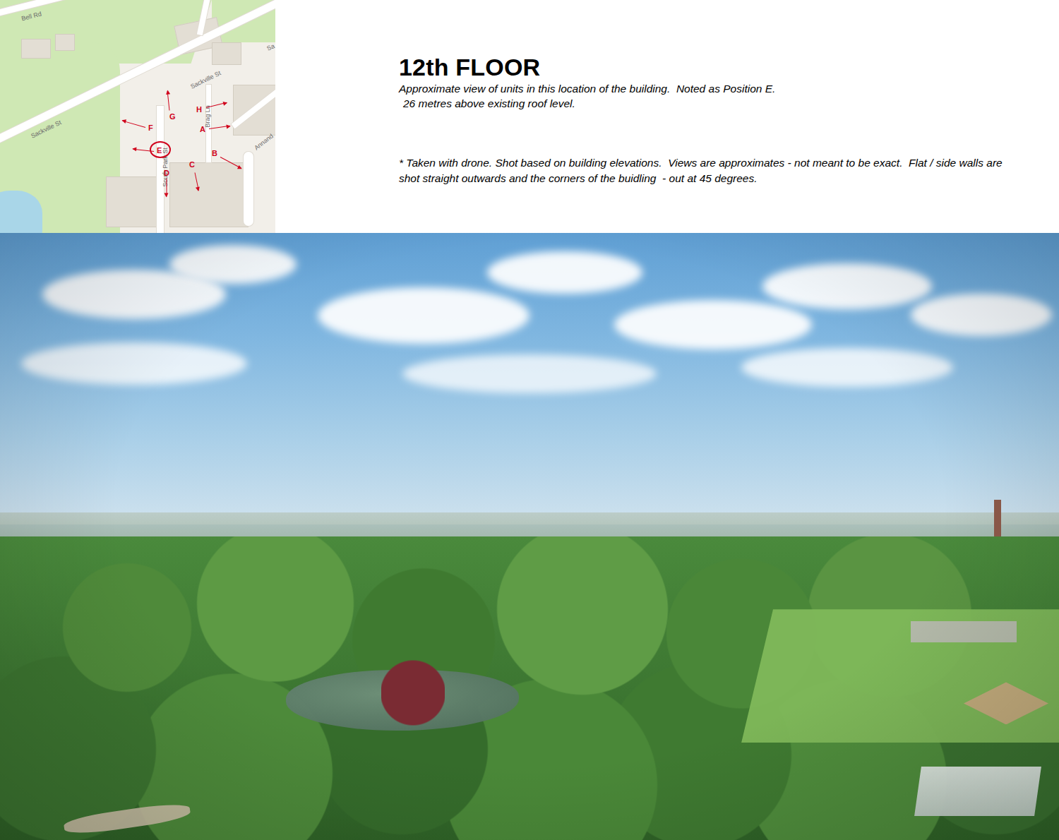Bell Rd Sackville St Sackville St Sa South Park St Brag Ln Annand
A B C D E F G H
12th FLOOR
Approximate view of units in this location of the building. Noted as Position E. 26 metres above existing roof level.
* Taken with drone. Shot based on building elevations. Views are approximates - not meant to be exact. Flat / side walls are shot straight outwards and the corners of the buidling - out at 45 degrees.